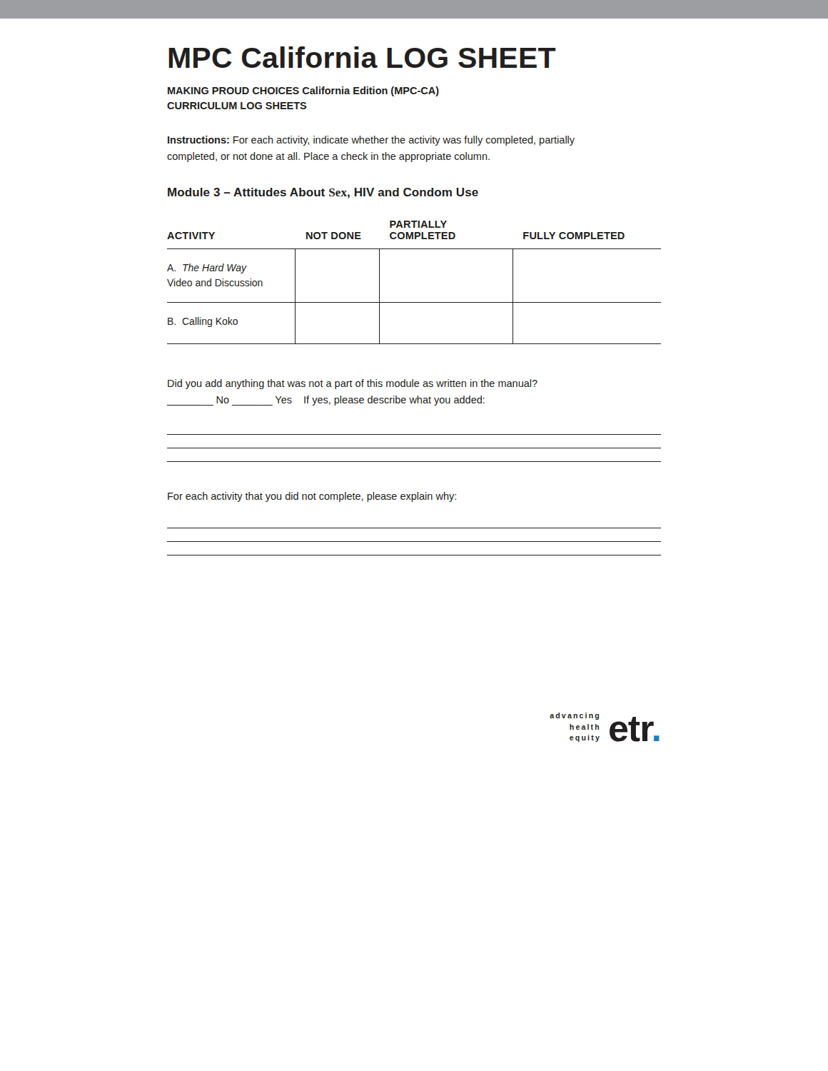MPC California LOG SHEET
MAKING PROUD CHOICES California Edition (MPC-CA)
CURRICULUM LOG SHEETS
Instructions: For each activity, indicate whether the activity was fully completed, partially completed, or not done at all. Place a check in the appropriate column.
Module 3 – Attitudes About Sex, HIV and Condom Use
| ACTIVITY | NOT DONE | PARTIALLY COMPLETED | FULLY COMPLETED |
| --- | --- | --- | --- |
| A. The Hard Way Video and Discussion | | | |
| B. Calling Koko | | | |
Did you add anything that was not a part of this module as written in the manual? ________ No _______ Yes If yes, please describe what you added:
For each activity that you did not complete, please explain why:
advancing
health
equity
etr.